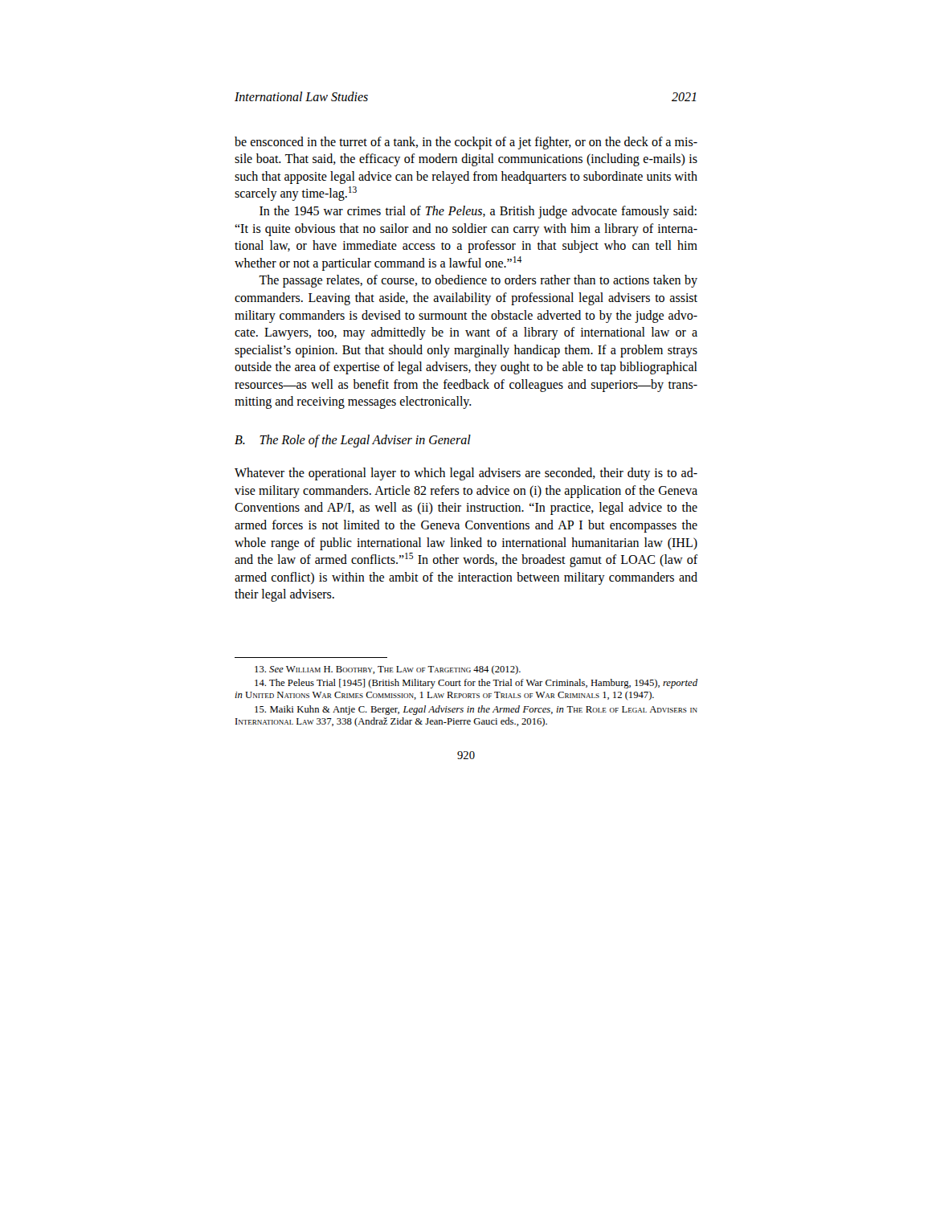International Law Studies 2021
be ensconced in the turret of a tank, in the cockpit of a jet fighter, or on the deck of a missile boat. That said, the efficacy of modern digital communications (including e-mails) is such that apposite legal advice can be relayed from headquarters to subordinate units with scarcely any time-lag.13
In the 1945 war crimes trial of The Peleus, a British judge advocate famously said: “It is quite obvious that no sailor and no soldier can carry with him a library of international law, or have immediate access to a professor in that subject who can tell him whether or not a particular command is a lawful one.”14
The passage relates, of course, to obedience to orders rather than to actions taken by commanders. Leaving that aside, the availability of professional legal advisers to assist military commanders is devised to surmount the obstacle adverted to by the judge advocate. Lawyers, too, may admittedly be in want of a library of international law or a specialist’s opinion. But that should only marginally handicap them. If a problem strays outside the area of expertise of legal advisers, they ought to be able to tap bibliographical resources—as well as benefit from the feedback of colleagues and superiors—by transmitting and receiving messages electronically.
B. The Role of the Legal Adviser in General
Whatever the operational layer to which legal advisers are seconded, their duty is to advise military commanders. Article 82 refers to advice on (i) the application of the Geneva Conventions and AP/I, as well as (ii) their instruction. “In practice, legal advice to the armed forces is not limited to the Geneva Conventions and AP I but encompasses the whole range of public international law linked to international humanitarian law (IHL) and the law of armed conflicts.”15 In other words, the broadest gamut of LOAC (law of armed conflict) is within the ambit of the interaction between military commanders and their legal advisers.
13. See William H. Boothby, The Law of Targeting 484 (2012).
14. The Peleus Trial [1945] (British Military Court for the Trial of War Criminals, Hamburg, 1945), reported in United Nations War Crimes Commission, 1 Law Reports of Trials of War Criminals 1, 12 (1947).
15. Maiki Kuhn & Antje C. Berger, Legal Advisers in the Armed Forces, in The Role of Legal Advisers in International Law 337, 338 (Andraž Zidar & Jean-Pierre Gauci eds., 2016).
920